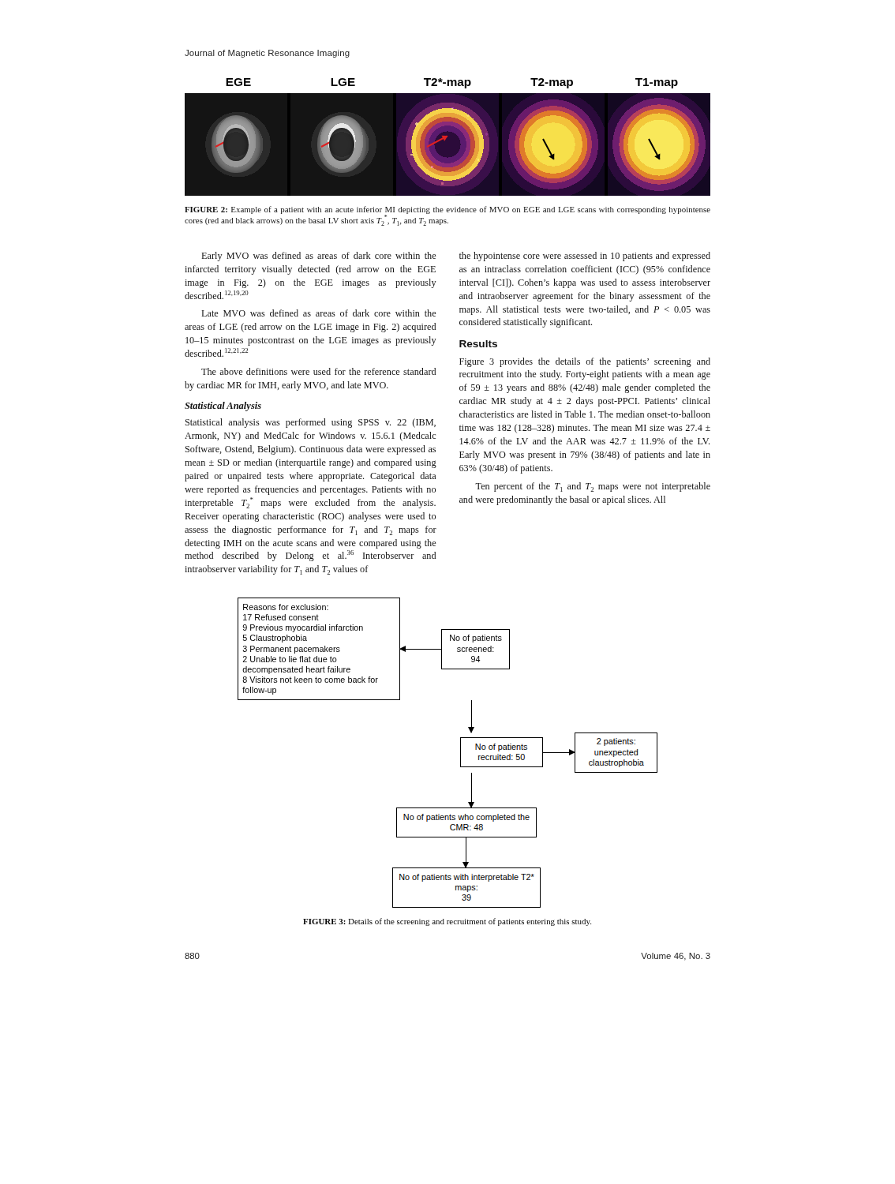Journal of Magnetic Resonance Imaging
EGE LGE T2*-map T2-map T1-map
FIGURE 2: Example of a patient with an acute inferior MI depicting the evidence of MVO on EGE and LGE scans with corresponding hypointense cores (red and black arrows) on the basal LV short axis T2*, T1, and T2 maps.
Early MVO was defined as areas of dark core within the infarcted territory visually detected (red arrow on the EGE image in Fig. 2) on the EGE images as previously described.12,19,20
Late MVO was defined as areas of dark core within the areas of LGE (red arrow on the LGE image in Fig. 2) acquired 10–15 minutes postcontrast on the LGE images as previously described.12,21,22
The above definitions were used for the reference standard by cardiac MR for IMH, early MVO, and late MVO.
Statistical Analysis
Statistical analysis was performed using SPSS v. 22 (IBM, Armonk, NY) and MedCalc for Windows v. 15.6.1 (Medcalc Software, Ostend, Belgium). Continuous data were expressed as mean ± SD or median (interquartile range) and compared using paired or unpaired tests where appropriate. Categorical data were reported as frequencies and percentages. Patients with no interpretable T2* maps were excluded from the analysis. Receiver operating characteristic (ROC) analyses were used to assess the diagnostic performance for T1 and T2 maps for detecting IMH on the acute scans and were compared using the method described by Delong et al.36 Interobserver and intraobserver variability for T1 and T2 values of
the hypointense core were assessed in 10 patients and expressed as an intraclass correlation coefficient (ICC) (95% confidence interval [CI]). Cohen’s kappa was used to assess interobserver and intraobserver agreement for the binary assessment of the maps. All statistical tests were two-tailed, and P < 0.05 was considered statistically significant.
Results
Figure 3 provides the details of the patients’ screening and recruitment into the study. Forty-eight patients with a mean age of 59 ± 13 years and 88% (42/48) male gender completed the cardiac MR study at 4 ± 2 days post-PPCI. Patients’ clinical characteristics are listed in Table 1. The median onset-to-balloon time was 182 (128–328) minutes. The mean MI size was 27.4 ± 14.6% of the LV and the AAR was 42.7 ± 11.9% of the LV. Early MVO was present in 79% (38/48) of patients and late in 63% (30/48) of patients.
Ten percent of the T1 and T2 maps were not interpretable and were predominantly the basal or apical slices. All
Reasons for exclusion:
17 Refused consent
9 Previous myocardial infarction
5 Claustrophobia
3 Permanent pacemakers
2 Unable to lie flat due to decompensated heart failure
8 Visitors not keen to come back for follow-up
No of patients screened:
94
No of patients recruited: 50
2 patients: unexpected claustrophobia
No of patients who completed the CMR: 48
No of patients with interpretable T2* maps:
39
FIGURE 3: Details of the screening and recruitment of patients entering this study.
880
Volume 46, No. 3